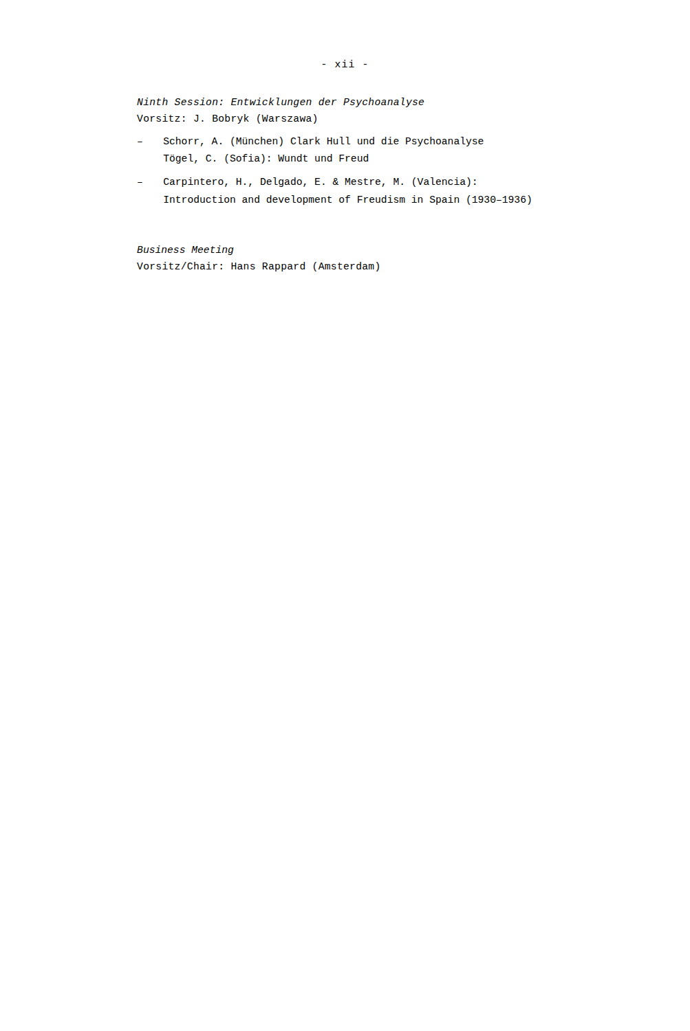- xii -
Ninth Session: Entwicklungen der Psychoanalyse
Vorsitz: J. Bobryk (Warszawa)
– Schorr, A. (München) Clark Hull und die Psychoanalyse
Tögel, C. (Sofia): Wundt und Freud
– Carpintero, H., Delgado, E. & Mestre, M. (Valencia):
Introduction and development of Freudism in Spain (1930–1936)
Business Meeting
Vorsitz/Chair: Hans Rappard (Amsterdam)